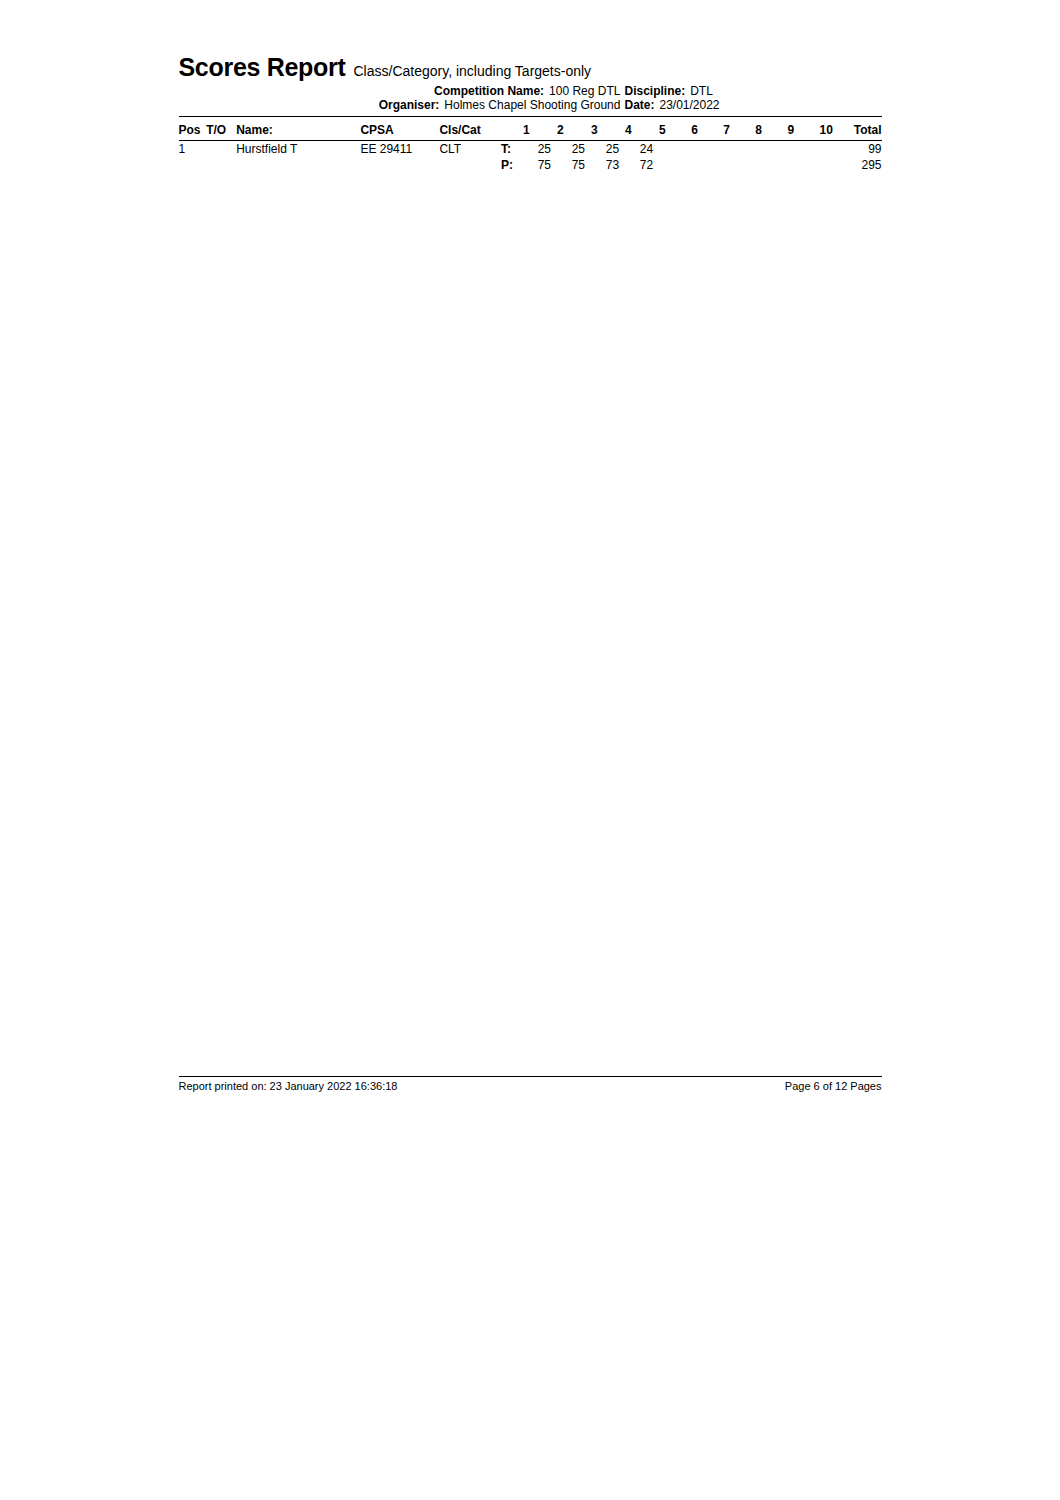Scores Report Class/Category, including Targets-only
Competition Name: 100 Reg DTL
Discipline: DTL
Organiser: Holmes Chapel Shooting Ground
Date: 23/01/2022
| Pos | T/O | Name: | CPSA | Cls/Cat | | 1 | 2 | 3 | 4 | 5 | 6 | 7 | 8 | 9 | 10 | Total |
| --- | --- | --- | --- | --- | --- | --- | --- | --- | --- | --- | --- | --- | --- | --- | --- | --- |
| 1 | | Hurstfield T | EE 29411 | CLT | T: | 25 | 25 | 25 | 24 | | | | | | | 99 |
| | | | | | P: | 75 | 75 | 73 | 72 | | | | | | | 295 |
Report printed on: 23 January 2022 16:36:18 Page 6 of 12 Pages